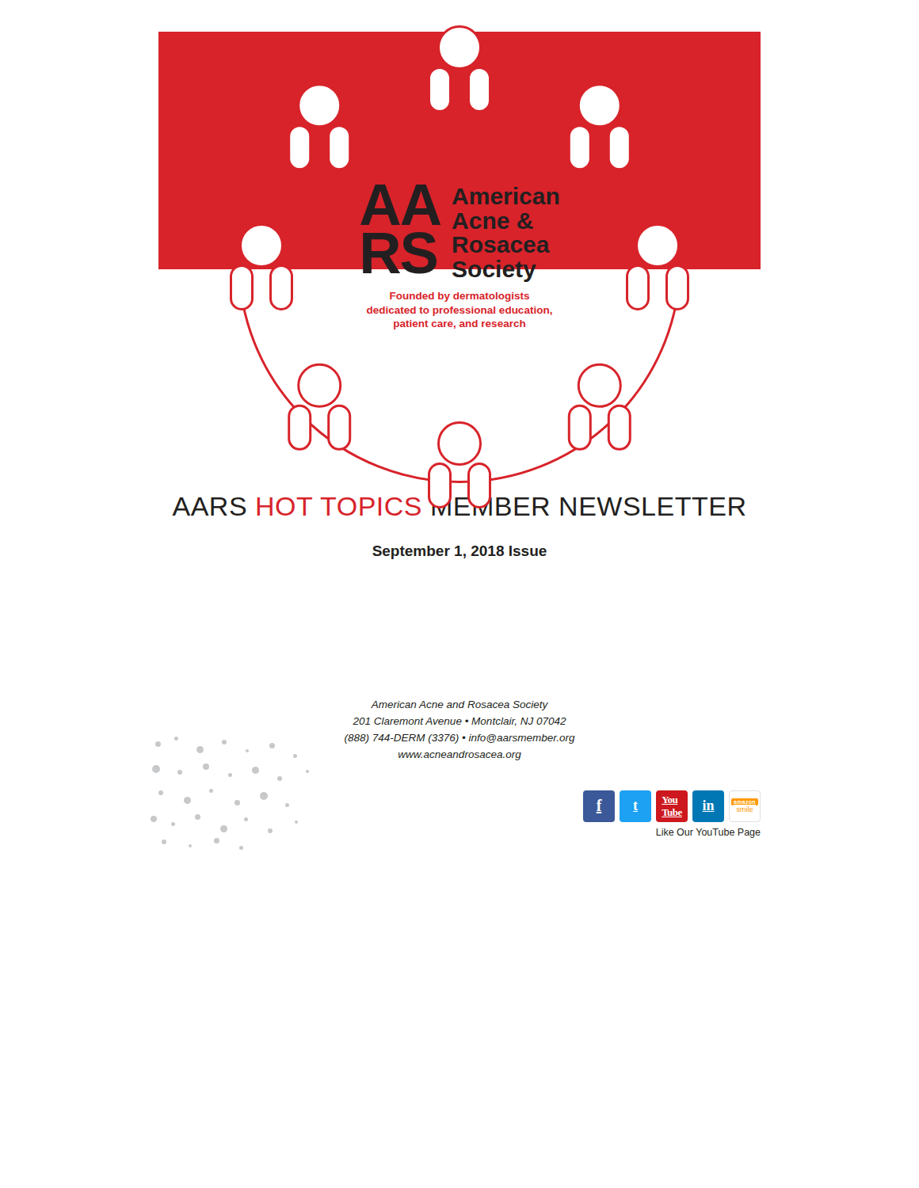AA RS
American
Acne &
Rosacea
Society
Founded by dermatologists
dedicated to professional education,
patient care, and research
AARS HOT TOPICS MEMBER NEWSLETTER
September 1, 2018 Issue
American Acne and Rosacea Society
201 Claremont Avenue • Montclair, NJ 07042
(888) 744-DERM (3376) • info@aarsmember.org
www.acneandrosacea.org
f t You
Tube in amazon smile
Like Our YouTube Page